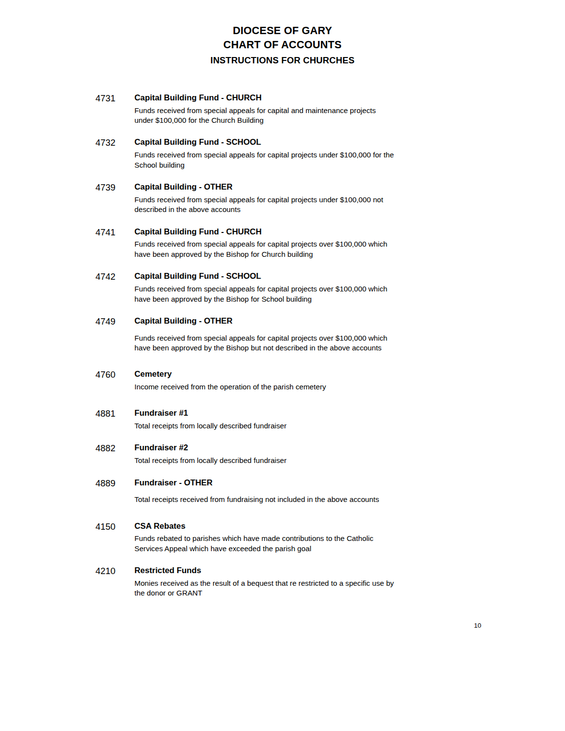DIOCESE OF GARY
CHART OF ACCOUNTS
INSTRUCTIONS FOR CHURCHES
4731
Capital Building Fund - CHURCH
Funds received from special appeals for capital and maintenance projects under $100,000 for the Church Building
4732
Capital Building Fund - SCHOOL
Funds received from special appeals for capital projects under $100,000 for the School building
4739
Capital Building - OTHER
Funds received from special appeals for capital projects under $100,000 not described in the above accounts
4741
Capital Building Fund - CHURCH
Funds received from special appeals for capital projects over $100,000 which have been approved by the Bishop for Church building
4742
Capital Building Fund - SCHOOL
Funds received from special appeals for capital projects over $100,000 which have been approved by the Bishop for School building
4749
Capital Building - OTHER
Funds received from special appeals for capital projects over $100,000 which have been approved by the Bishop but not described in the above accounts
4760
Cemetery
Income received from the operation of the parish cemetery
4881
Fundraiser #1
Total receipts from locally described fundraiser
4882
Fundraiser #2
Total receipts from locally described fundraiser
4889
Fundraiser - OTHER
Total receipts received from fundraising not included in the above accounts
4150
CSA Rebates
Funds rebated to parishes which have made contributions to the Catholic Services Appeal which have exceeded the parish goal
4210
Restricted Funds
Monies received as the result of a bequest that re restricted to a specific use by the donor or GRANT
10